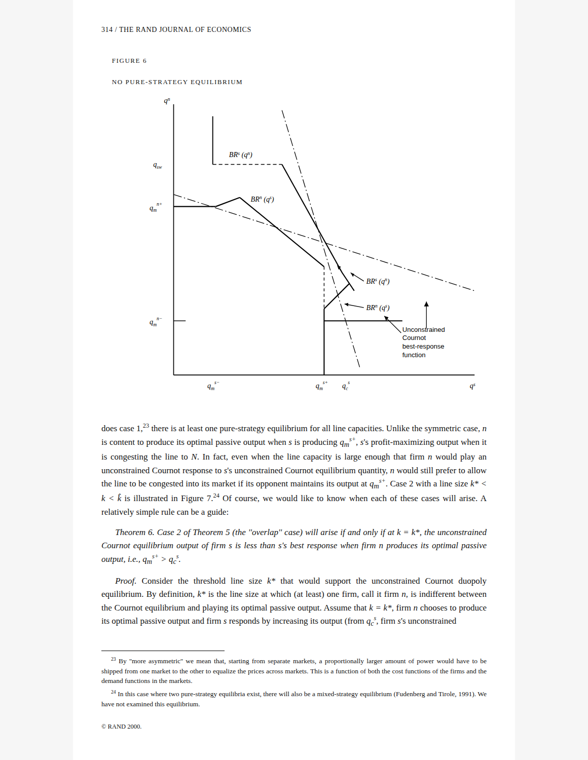314 / THE RAND JOURNAL OF ECONOMICS
FIGURE 6
NO PURE-STRATEGY EQUILIBRIUM
qn qs qsw qmn+ qmn− qms− qms+ qcs BRs (qn) BRn (qs) BRs (qn) BRn (qs) Unconstrained Cournot best-response function
does case 1,23 there is at least one pure-strategy equilibrium for all line capacities. Unlike the symmetric case, n is content to produce its optimal passive output when s is producing qms+, s's profit-maximizing output when it is congesting the line to N. In fact, even when the line capacity is large enough that firm n would play an unconstrained Cournot response to s's unconstrained Cournot equilibrium quantity, n would still prefer to allow the line to be congested into its market if its opponent maintains its output at qms+. Case 2 with a line size k* < k < k̂ is illustrated in Figure 7.24 Of course, we would like to know when each of these cases will arise. A relatively simple rule can be a guide:
Theorem 6. Case 2 of Theorem 5 (the ''overlap'' case) will arise if and only if at k = k*, the unconstrained Cournot equilibrium output of firm s is less than s's best response when firm n produces its optimal passive output, i.e., qms+ > qcs.
Proof. Consider the threshold line size k* that would support the unconstrained Cournot duopoly equilibrium. By definition, k* is the line size at which (at least) one firm, call it firm n, is indifferent between the Cournot equilibrium and playing its optimal passive output. Assume that k = k*, firm n chooses to produce its optimal passive output and firm s responds by increasing its output (from qcs, firm s's unconstrained
23 By ''more asymmetric'' we mean that, starting from separate markets, a proportionally larger amount of power would have to be shipped from one market to the other to equalize the prices across markets. This is a function of both the cost functions of the firms and the demand functions in the markets.
24 In this case where two pure-strategy equilibria exist, there will also be a mixed-strategy equilibrium (Fudenberg and Tirole, 1991). We have not examined this equilibrium.
© RAND 2000.